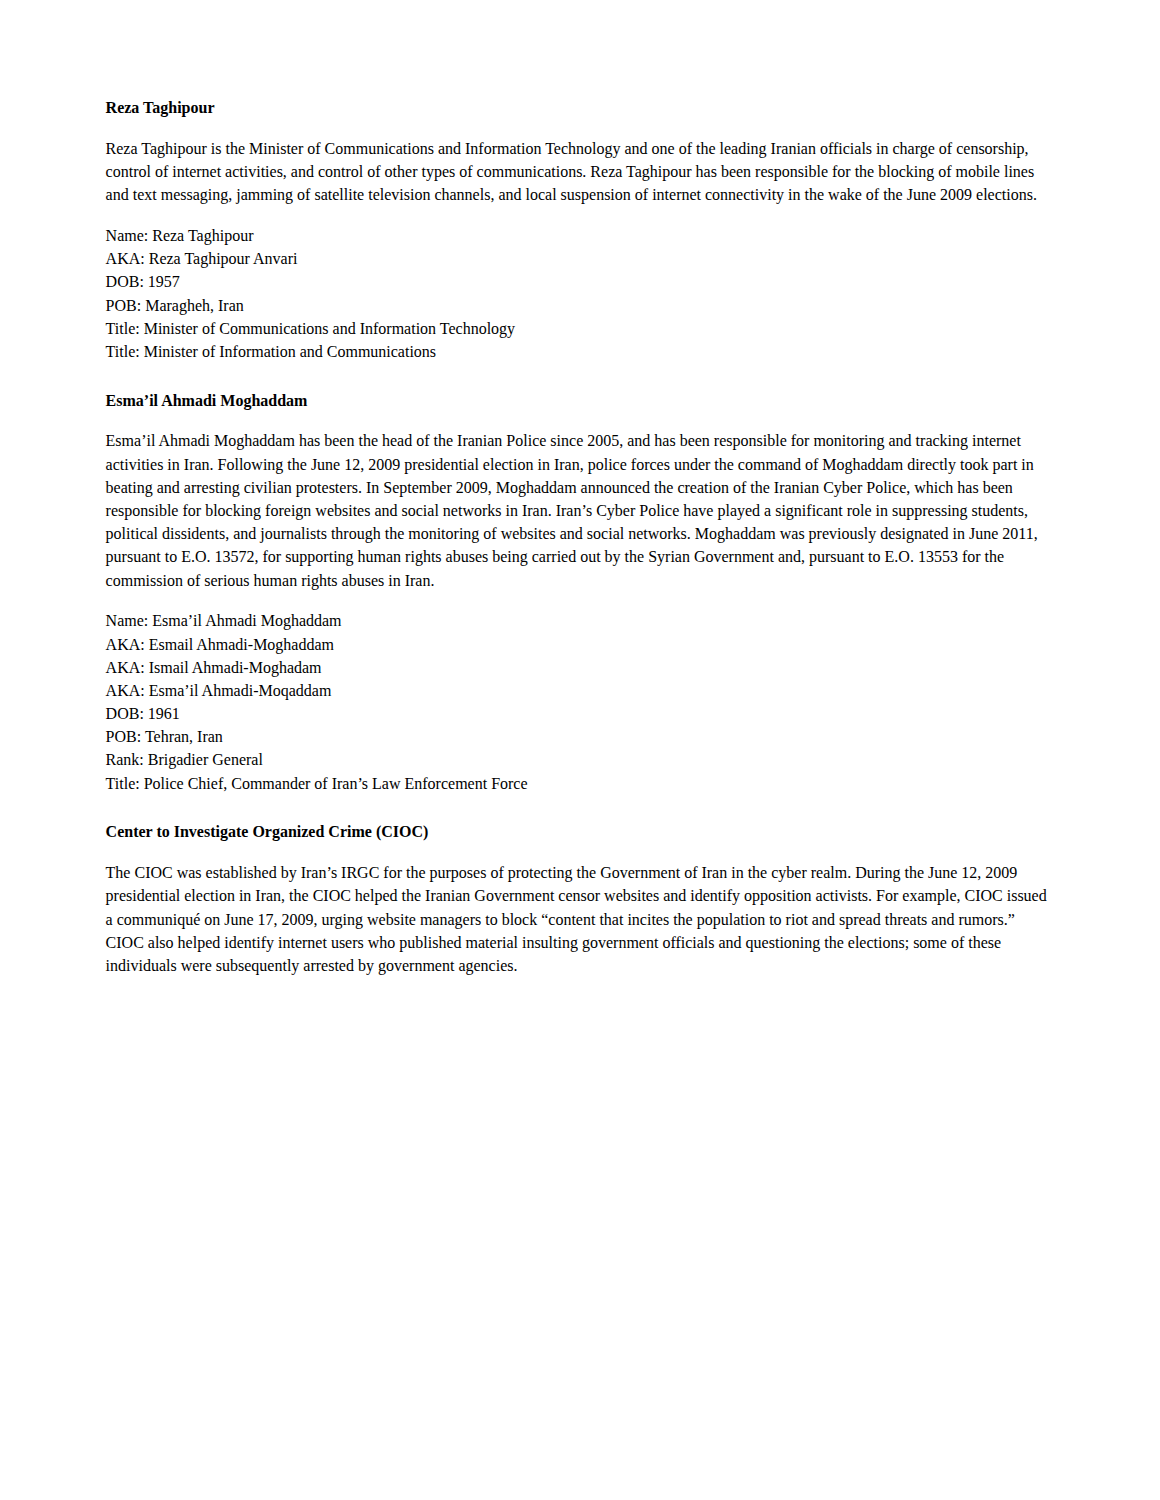Reza Taghipour
Reza Taghipour is the Minister of Communications and Information Technology and one of the leading Iranian officials in charge of censorship, control of internet activities, and control of other types of communications. Reza Taghipour has been responsible for the blocking of mobile lines and text messaging, jamming of satellite television channels, and local suspension of internet connectivity in the wake of the June 2009 elections.
Name: Reza Taghipour AKA: Reza Taghipour Anvari DOB: 1957 POB: Maragheh, Iran Title: Minister of Communications and Information Technology Title: Minister of Information and Communications
Esma’il Ahmadi Moghaddam
Esma’il Ahmadi Moghaddam has been the head of the Iranian Police since 2005, and has been responsible for monitoring and tracking internet activities in Iran. Following the June 12, 2009 presidential election in Iran, police forces under the command of Moghaddam directly took part in beating and arresting civilian protesters. In September 2009, Moghaddam announced the creation of the Iranian Cyber Police, which has been responsible for blocking foreign websites and social networks in Iran. Iran’s Cyber Police have played a significant role in suppressing students, political dissidents, and journalists through the monitoring of websites and social networks. Moghaddam was previously designated in June 2011, pursuant to E.O. 13572, for supporting human rights abuses being carried out by the Syrian Government and, pursuant to E.O. 13553 for the commission of serious human rights abuses in Iran.
Name: Esma’il Ahmadi Moghaddam AKA: Esmail Ahmadi-Moghaddam AKA: Ismail Ahmadi-Moghadam AKA: Esma’il Ahmadi-Moqaddam DOB: 1961 POB: Tehran, Iran Rank: Brigadier General Title: Police Chief, Commander of Iran’s Law Enforcement Force
Center to Investigate Organized Crime (CIOC)
The CIOC was established by Iran’s IRGC for the purposes of protecting the Government of Iran in the cyber realm. During the June 12, 2009 presidential election in Iran, the CIOC helped the Iranian Government censor websites and identify opposition activists. For example, CIOC issued a communiqué on June 17, 2009, urging website managers to block “content that incites the population to riot and spread threats and rumors.” CIOC also helped identify internet users who published material insulting government officials and questioning the elections; some of these individuals were subsequently arrested by government agencies.